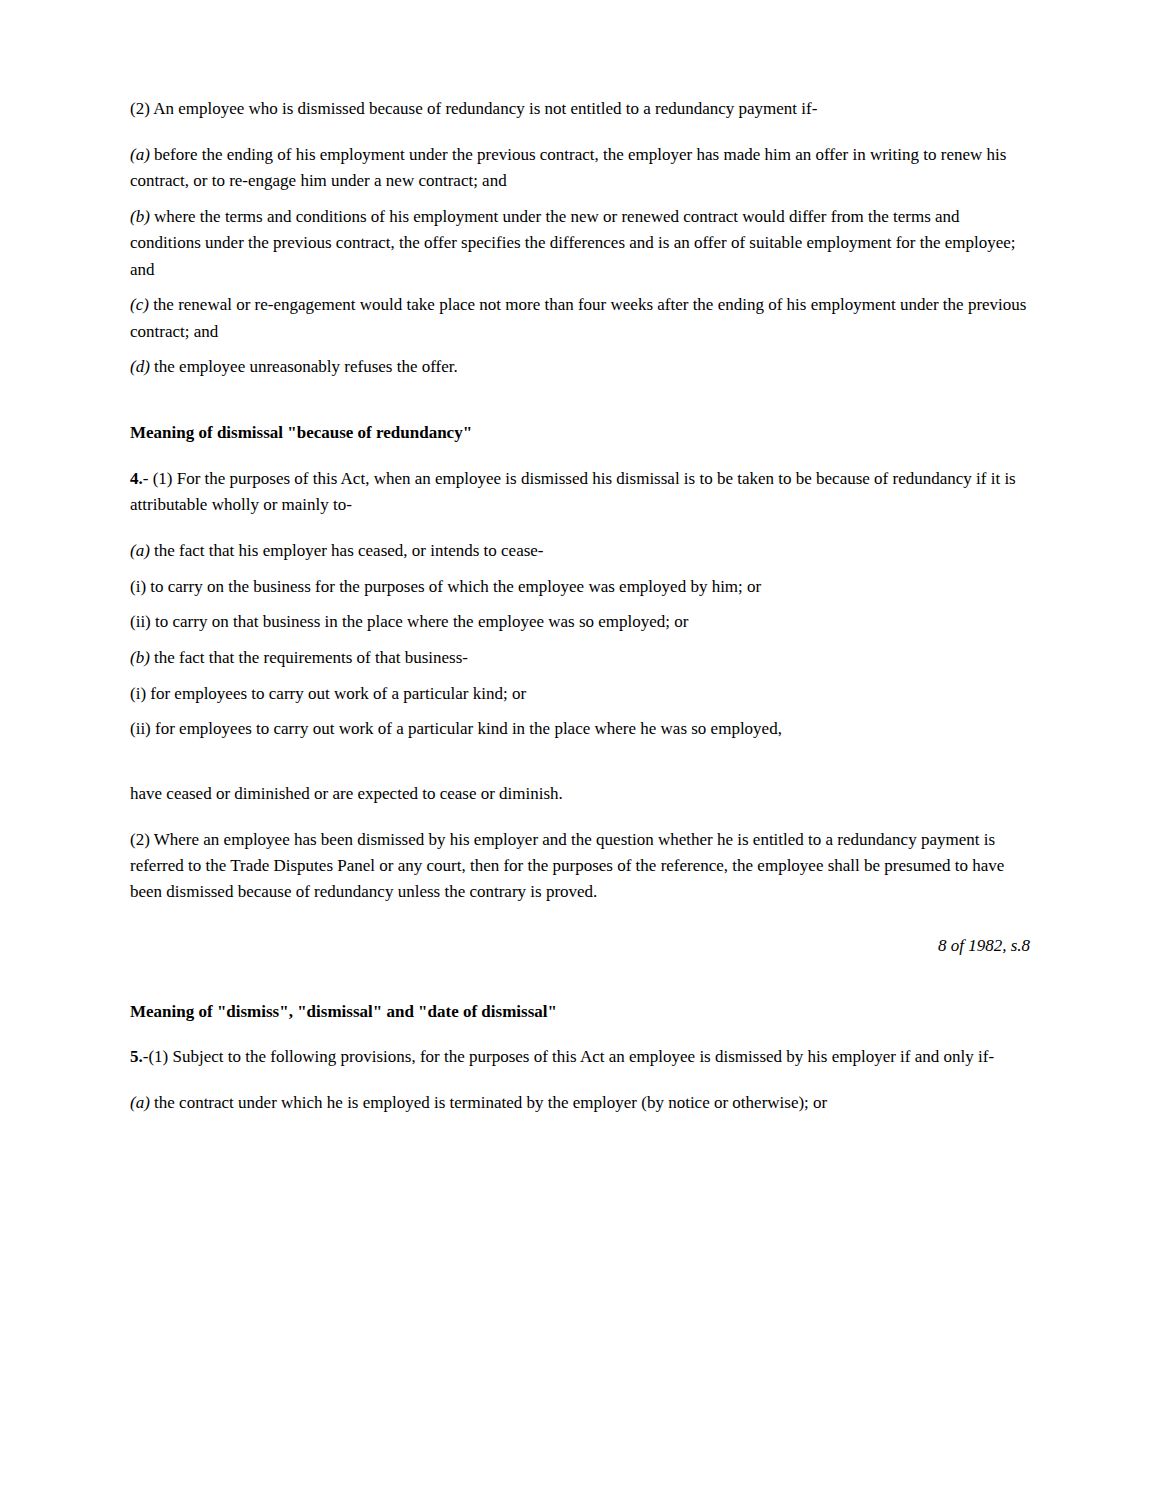(2) An employee who is dismissed because of redundancy is not entitled to a redundancy payment if-
(a) before the ending of his employment under the previous contract, the employer has made him an offer in writing to renew his contract, or to re-engage him under a new contract; and
(b) where the terms and conditions of his employment under the new or renewed contract would differ from the terms and conditions under the previous contract, the offer specifies the differences and is an offer of suitable employment for the employee; and
(c) the renewal or re-engagement would take place not more than four weeks after the ending of his employment under the previous contract; and
(d) the employee unreasonably refuses the offer.
Meaning of dismissal "because of redundancy"
4.- (1) For the purposes of this Act, when an employee is dismissed his dismissal is to be taken to be because of redundancy if it is attributable wholly or mainly to-
(a) the fact that his employer has ceased, or intends to cease-
(i) to carry on the business for the purposes of which the employee was employed by him; or
(ii) to carry on that business in the place where the employee was so employed; or
(b) the fact that the requirements of that business-
(i) for employees to carry out work of a particular kind; or
(ii) for employees to carry out work of a particular kind in the place where he was so employed,
have ceased or diminished or are expected to cease or diminish.
(2) Where an employee has been dismissed by his employer and the question whether he is entitled to a redundancy payment is referred to the Trade Disputes Panel or any court, then for the purposes of the reference, the employee shall be presumed to have been dismissed because of redundancy unless the contrary is proved.
8 of 1982, s.8
Meaning of "dismiss", "dismissal" and "date of dismissal"
5.-(1) Subject to the following provisions, for the purposes of this Act an employee is dismissed by his employer if and only if-
(a) the contract under which he is employed is terminated by the employer (by notice or otherwise); or